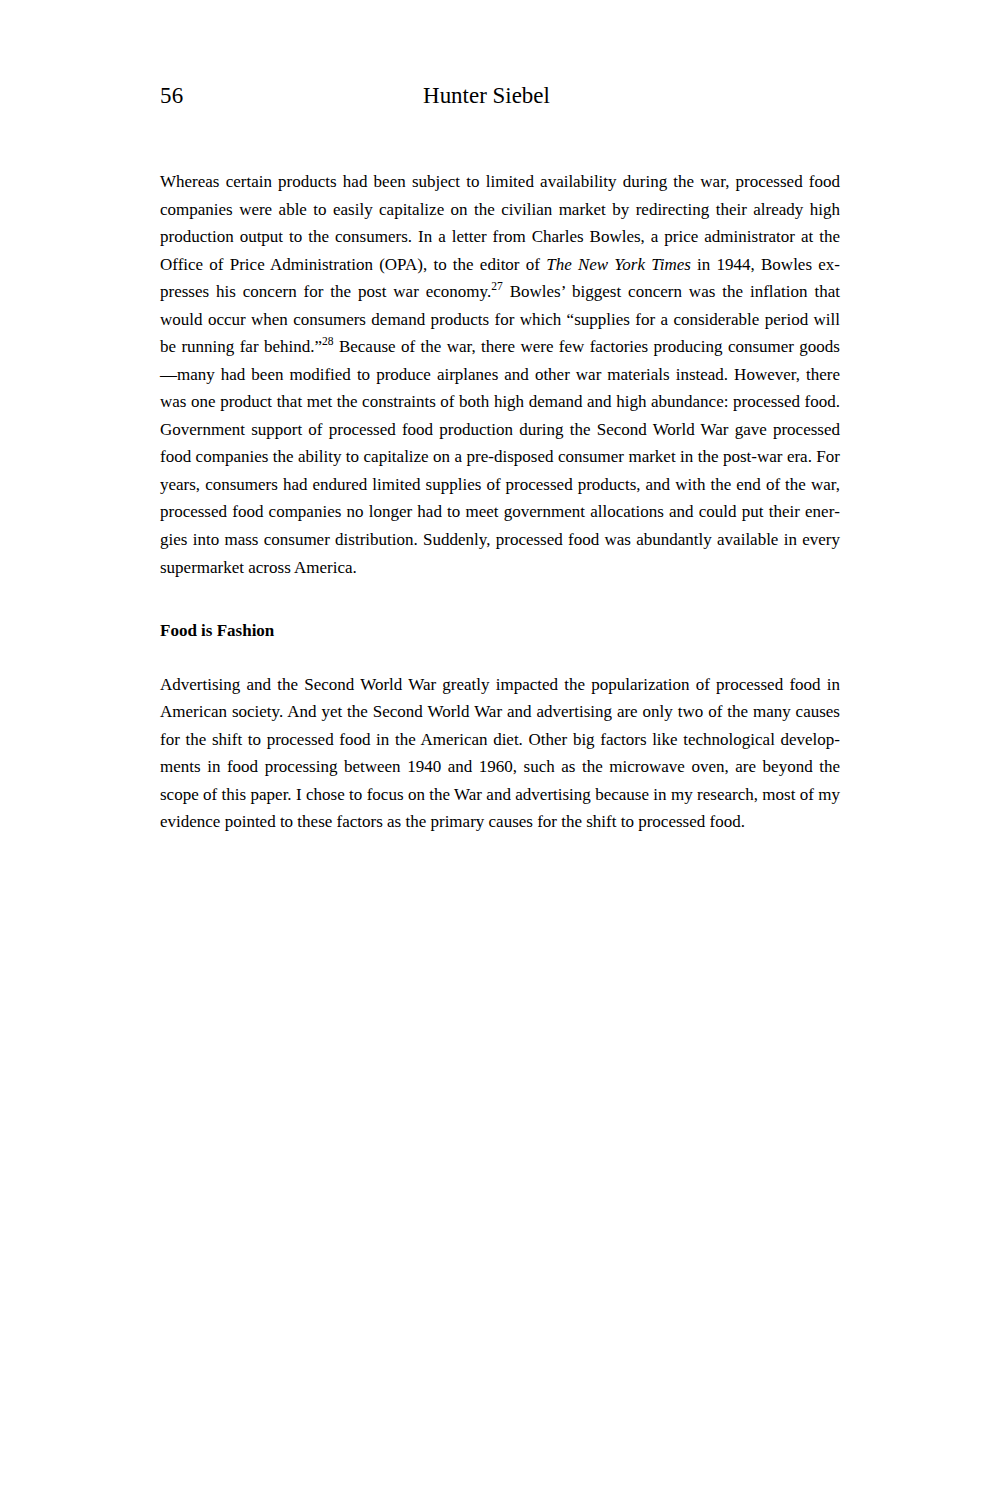56 Hunter Siebel
Whereas certain products had been subject to limited availability during the war, processed food companies were able to easily capitalize on the civilian market by redirecting their already high production output to the consumers. In a letter from Charles Bowles, a price administrator at the Office of Price Administration (OPA), to the editor of The New York Times in 1944, Bowles expresses his concern for the post war economy.27 Bowles’ biggest concern was the inflation that would occur when consumers demand products for which “supplies for a considerable period will be running far behind.”28 Because of the war, there were few factories producing consumer goods—many had been modified to produce airplanes and other war materials instead. However, there was one product that met the constraints of both high demand and high abundance: processed food. Government support of processed food production during the Second World War gave processed food companies the ability to capitalize on a pre-disposed consumer market in the post-war era. For years, consumers had endured limited supplies of processed products, and with the end of the war, processed food companies no longer had to meet government allocations and could put their energies into mass consumer distribution. Suddenly, processed food was abundantly available in every supermarket across America.
Food is Fashion
Advertising and the Second World War greatly impacted the popularization of processed food in American society. And yet the Second World War and advertising are only two of the many causes for the shift to processed food in the American diet. Other big factors like technological developments in food processing between 1940 and 1960, such as the microwave oven, are beyond the scope of this paper. I chose to focus on the War and advertising because in my research, most of my evidence pointed to these factors as the primary causes for the shift to processed food.